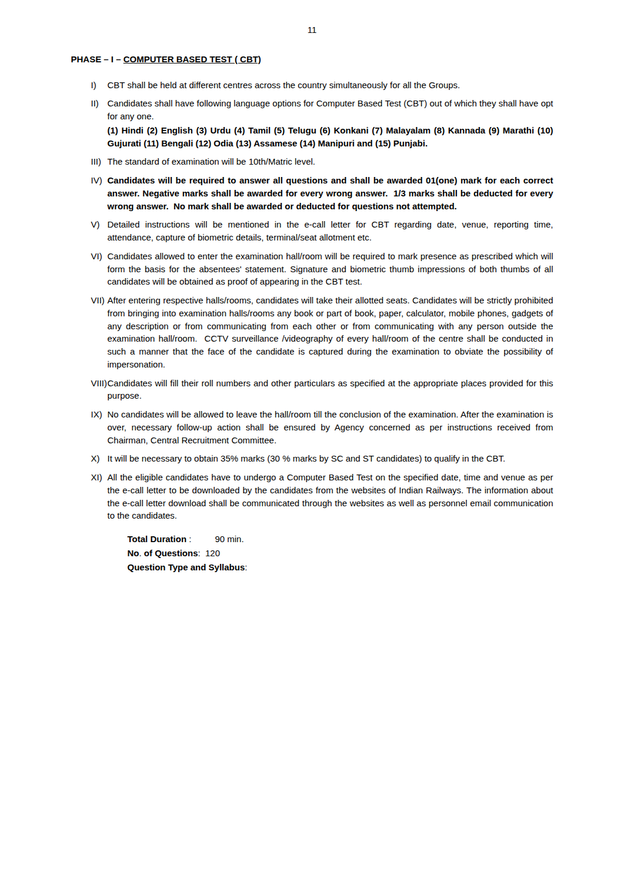11
PHASE – I – COMPUTER BASED TEST ( CBT)
I) CBT shall be held at different centres across the country simultaneously for all the Groups.
II) Candidates shall have following language options for Computer Based Test (CBT) out of which they shall have opt for any one. (1) Hindi (2) English (3) Urdu (4) Tamil (5) Telugu (6) Konkani (7) Malayalam (8) Kannada (9) Marathi (10) Gujurati (11) Bengali (12) Odia (13) Assamese (14) Manipuri and (15) Punjabi.
III) The standard of examination will be 10th/Matric level.
IV) Candidates will be required to answer all questions and shall be awarded 01(one) mark for each correct answer. Negative marks shall be awarded for every wrong answer. 1/3 marks shall be deducted for every wrong answer. No mark shall be awarded or deducted for questions not attempted.
V) Detailed instructions will be mentioned in the e-call letter for CBT regarding date, venue, reporting time, attendance, capture of biometric details, terminal/seat allotment etc.
VI) Candidates allowed to enter the examination hall/room will be required to mark presence as prescribed which will form the basis for the absentees' statement. Signature and biometric thumb impressions of both thumbs of all candidates will be obtained as proof of appearing in the CBT test.
VII) After entering respective halls/rooms, candidates will take their allotted seats. Candidates will be strictly prohibited from bringing into examination halls/rooms any book or part of book, paper, calculator, mobile phones, gadgets of any description or from communicating from each other or from communicating with any person outside the examination hall/room. CCTV surveillance /videography of every hall/room of the centre shall be conducted in such a manner that the face of the candidate is captured during the examination to obviate the possibility of impersonation.
VIII) Candidates will fill their roll numbers and other particulars as specified at the appropriate places provided for this purpose.
IX) No candidates will be allowed to leave the hall/room till the conclusion of the examination. After the examination is over, necessary follow-up action shall be ensured by Agency concerned as per instructions received from Chairman, Central Recruitment Committee.
X) It will be necessary to obtain 35% marks (30 % marks by SC and ST candidates) to qualify in the CBT.
XI) All the eligible candidates have to undergo a Computer Based Test on the specified date, time and venue as per the e-call letter to be downloaded by the candidates from the websites of Indian Railways. The information about the e-call letter download shall be communicated through the websites as well as personnel email communication to the candidates.
Total Duration : 90 min.
No. of Questions: 120
Question Type and Syllabus: